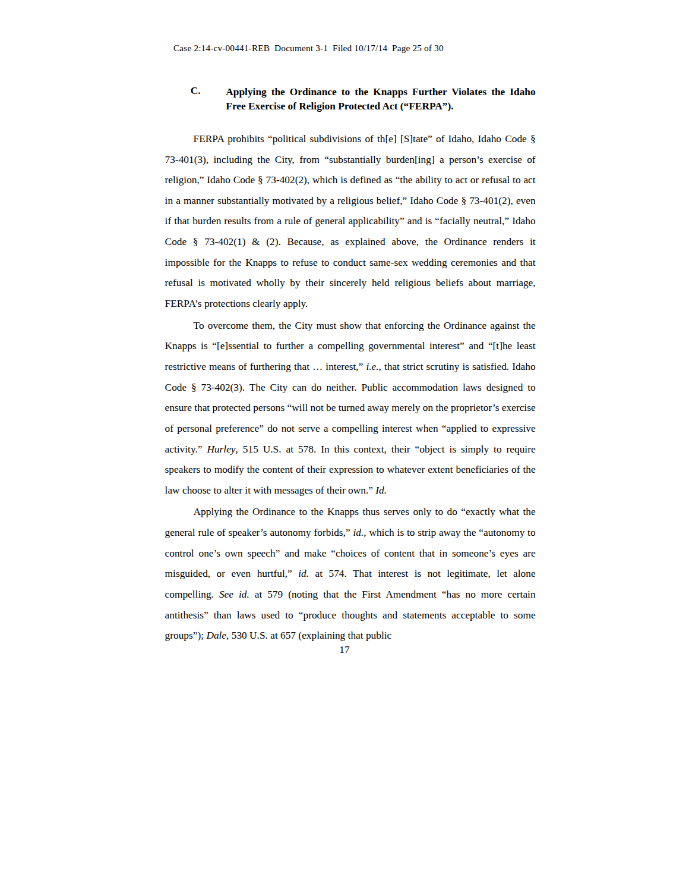Case 2:14-cv-00441-REB Document 3-1 Filed 10/17/14 Page 25 of 30
C. Applying the Ordinance to the Knapps Further Violates the Idaho Free Exercise of Religion Protected Act (“FERPA”).
FERPA prohibits “political subdivisions of th[e] [S]tate” of Idaho, Idaho Code § 73-401(3), including the City, from “substantially burden[ing] a person’s exercise of religion,” Idaho Code § 73-402(2), which is defined as “the ability to act or refusal to act in a manner substantially motivated by a religious belief,” Idaho Code § 73-401(2), even if that burden results from a rule of general applicability” and is “facially neutral,” Idaho Code § 73-402(1) & (2). Because, as explained above, the Ordinance renders it impossible for the Knapps to refuse to conduct same-sex wedding ceremonies and that refusal is motivated wholly by their sincerely held religious beliefs about marriage, FERPA’s protections clearly apply.
To overcome them, the City must show that enforcing the Ordinance against the Knapps is “[e]ssential to further a compelling governmental interest” and “[t]he least restrictive means of furthering that … interest,” i.e., that strict scrutiny is satisfied. Idaho Code § 73-402(3). The City can do neither. Public accommodation laws designed to ensure that protected persons “will not be turned away merely on the proprietor’s exercise of personal preference” do not serve a compelling interest when “applied to expressive activity.” Hurley, 515 U.S. at 578. In this context, their “object is simply to require speakers to modify the content of their expression to whatever extent beneficiaries of the law choose to alter it with messages of their own.” Id.
Applying the Ordinance to the Knapps thus serves only to do “exactly what the general rule of speaker’s autonomy forbids,” id., which is to strip away the “autonomy to control one’s own speech” and make “choices of content that in someone’s eyes are misguided, or even hurtful,” id. at 574. That interest is not legitimate, let alone compelling. See id. at 579 (noting that the First Amendment “has no more certain antithesis” than laws used to “produce thoughts and statements acceptable to some groups”); Dale, 530 U.S. at 657 (explaining that public
17